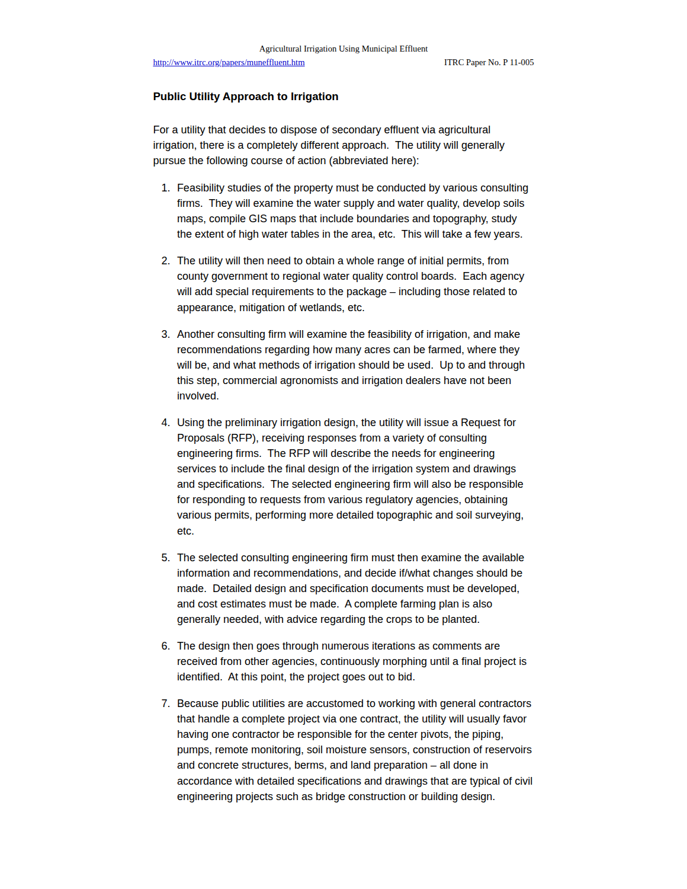Agricultural Irrigation Using Municipal Effluent
http://www.itrc.org/papers/muneffluent.htm ITRC Paper No. P 11-005
Public Utility Approach to Irrigation
For a utility that decides to dispose of secondary effluent via agricultural irrigation, there is a completely different approach. The utility will generally pursue the following course of action (abbreviated here):
Feasibility studies of the property must be conducted by various consulting firms. They will examine the water supply and water quality, develop soils maps, compile GIS maps that include boundaries and topography, study the extent of high water tables in the area, etc. This will take a few years.
The utility will then need to obtain a whole range of initial permits, from county government to regional water quality control boards. Each agency will add special requirements to the package – including those related to appearance, mitigation of wetlands, etc.
Another consulting firm will examine the feasibility of irrigation, and make recommendations regarding how many acres can be farmed, where they will be, and what methods of irrigation should be used. Up to and through this step, commercial agronomists and irrigation dealers have not been involved.
Using the preliminary irrigation design, the utility will issue a Request for Proposals (RFP), receiving responses from a variety of consulting engineering firms. The RFP will describe the needs for engineering services to include the final design of the irrigation system and drawings and specifications. The selected engineering firm will also be responsible for responding to requests from various regulatory agencies, obtaining various permits, performing more detailed topographic and soil surveying, etc.
The selected consulting engineering firm must then examine the available information and recommendations, and decide if/what changes should be made. Detailed design and specification documents must be developed, and cost estimates must be made. A complete farming plan is also generally needed, with advice regarding the crops to be planted.
The design then goes through numerous iterations as comments are received from other agencies, continuously morphing until a final project is identified. At this point, the project goes out to bid.
Because public utilities are accustomed to working with general contractors that handle a complete project via one contract, the utility will usually favor having one contractor be responsible for the center pivots, the piping, pumps, remote monitoring, soil moisture sensors, construction of reservoirs and concrete structures, berms, and land preparation – all done in accordance with detailed specifications and drawings that are typical of civil engineering projects such as bridge construction or building design.